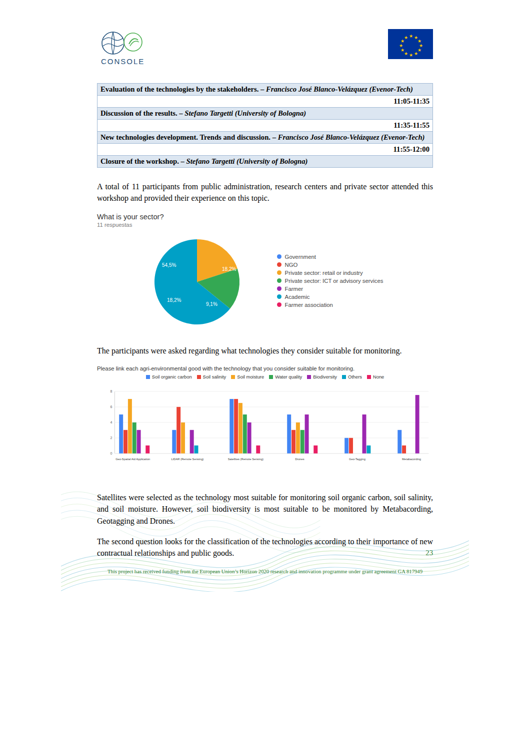CONSOLE
★ ★ ★ ★ ★ ★ ★ ★ ★ ★ ★ ★
| Evaluation of the technologies by the stakeholders. – Francisco José Blanco-Velázquez (Evenor-Tech) |
| 11:05-11:35 |
| Discussion of the results. – Stefano Targetti (University of Bologna) |
| 11:35-11:55 |
| New technologies development. Trends and discussion. – Francisco José Blanco-Velázquez (Evenor-Tech) |
| 11:55-12:00 |
| Closure of the workshop. – Stefano Targetti (University of Bologna) |
A total of 11 participants from public administration, research centers and private sector attended this workshop and provided their experience on this topic.
What is your sector?
11 respuestas
18,2% 9,1% 18,2% 54,5%
Government
NGO
Private sector: retail or industry
Private sector: ICT or advisory services
Farmer
Academic
Farmer association
The participants were asked regarding what technologies they consider suitable for monitoring.
Please link each agri-environmental good with the technology that you consider suitable for monitoring.
Soil organic carbon
Soil salinity
Soil moisture
Water quality
Biodiversity
Others
None
0 2 4 6 8 Geo-Spatial Aid Application LIDAR (Remote Sensing) Satellites (Remote Sensing) Drones Geo-Tagging Metabacording
Satellites were selected as the technology most suitable for monitoring soil organic carbon, soil salinity, and soil moisture. However, soil biodiversity is most suitable to be monitored by Metabacording, Geotagging and Drones.
The second question looks for the classification of the technologies according to their importance of new contractual relationships and public goods.
23
This project has received funding from the European Union’s Horizon 2020 research and innovation programme under grant agreement GA 817949